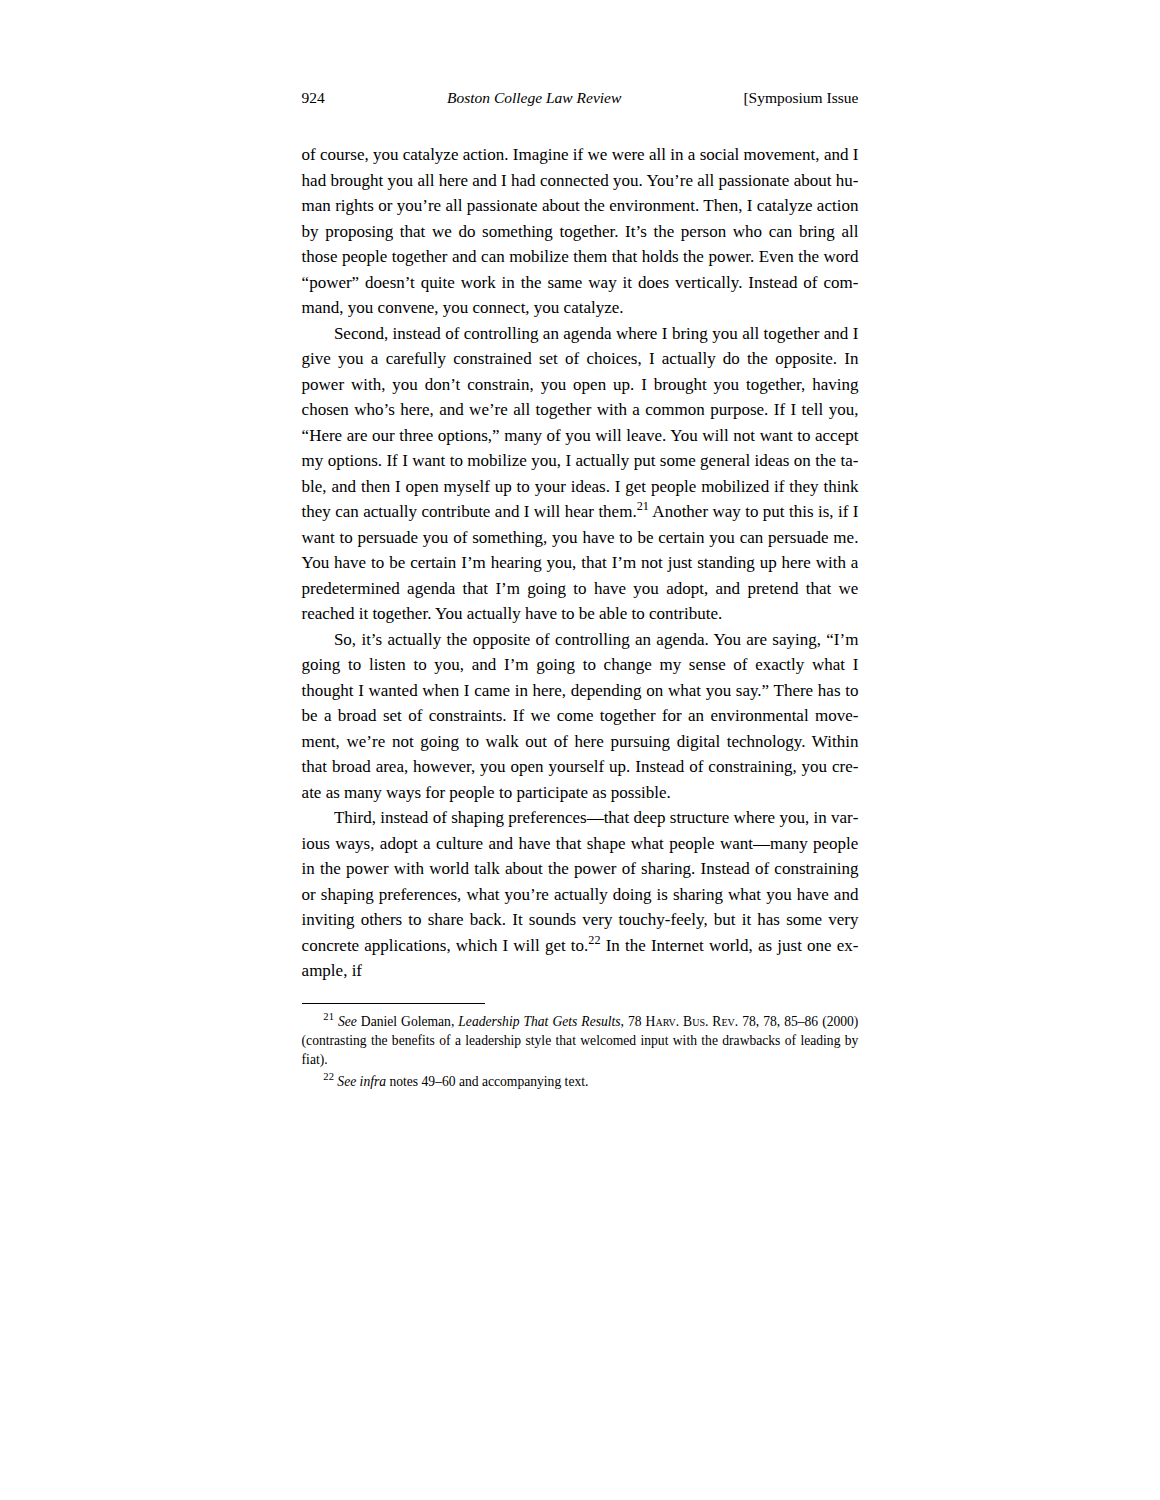924 Boston College Law Review [Symposium Issue
of course, you catalyze action. Imagine if we were all in a social movement, and I had brought you all here and I had connected you. You’re all passionate about human rights or you’re all passionate about the environment. Then, I catalyze action by proposing that we do something together. It’s the person who can bring all those people together and can mobilize them that holds the power. Even the word “power” doesn’t quite work in the same way it does vertically. Instead of command, you convene, you connect, you catalyze.
Second, instead of controlling an agenda where I bring you all together and I give you a carefully constrained set of choices, I actually do the opposite. In power with, you don’t constrain, you open up. I brought you together, having chosen who’s here, and we’re all together with a common purpose. If I tell you, “Here are our three options,” many of you will leave. You will not want to accept my options. If I want to mobilize you, I actually put some general ideas on the table, and then I open myself up to your ideas. I get people mobilized if they think they can actually contribute and I will hear them.21 Another way to put this is, if I want to persuade you of something, you have to be certain you can persuade me. You have to be certain I’m hearing you, that I’m not just standing up here with a predetermined agenda that I’m going to have you adopt, and pretend that we reached it together. You actually have to be able to contribute.
So, it’s actually the opposite of controlling an agenda. You are saying, “I’m going to listen to you, and I’m going to change my sense of exactly what I thought I wanted when I came in here, depending on what you say.” There has to be a broad set of constraints. If we come together for an environmental movement, we’re not going to walk out of here pursuing digital technology. Within that broad area, however, you open yourself up. Instead of constraining, you create as many ways for people to participate as possible.
Third, instead of shaping preferences—that deep structure where you, in various ways, adopt a culture and have that shape what people want—many people in the power with world talk about the power of sharing. Instead of constraining or shaping preferences, what you’re actually doing is sharing what you have and inviting others to share back. It sounds very touchy-feely, but it has some very concrete applications, which I will get to.22 In the Internet world, as just one example, if
21 See Daniel Goleman, Leadership That Gets Results, 78 Harv. Bus. Rev. 78, 78, 85–86 (2000) (contrasting the benefits of a leadership style that welcomed input with the drawbacks of leading by fiat).
22 See infra notes 49–60 and accompanying text.